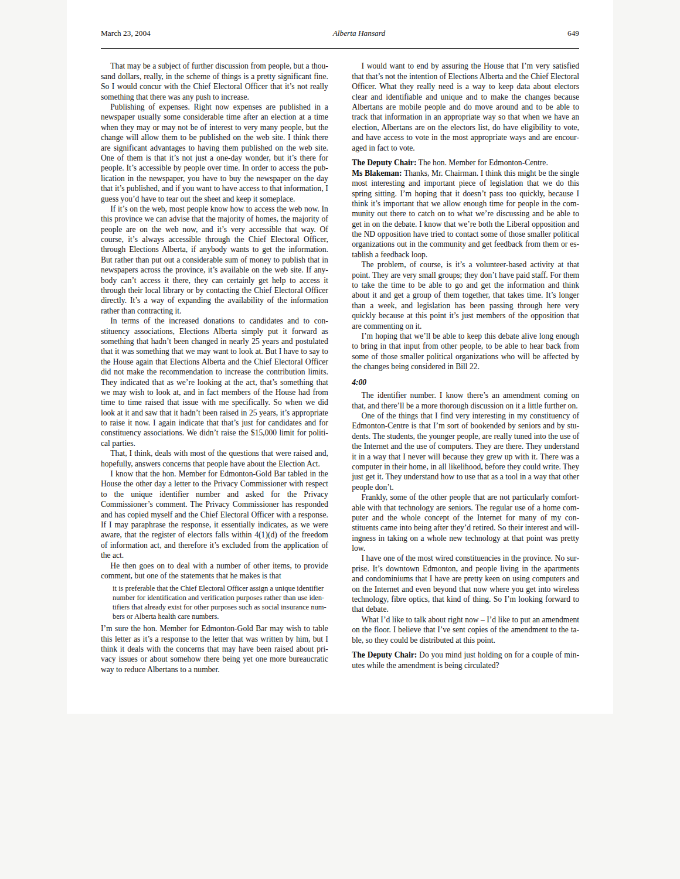March 23, 2004 Alberta Hansard 649
That may be a subject of further discussion from people, but a thousand dollars, really, in the scheme of things is a pretty significant fine. So I would concur with the Chief Electoral Officer that it’s not really something that there was any push to increase.
Publishing of expenses. Right now expenses are published in a newspaper usually some considerable time after an election at a time when they may or may not be of interest to very many people, but the change will allow them to be published on the web site. I think there are significant advantages to having them published on the web site. One of them is that it’s not just a one-day wonder, but it’s there for people. It’s accessible by people over time. In order to access the publication in the newspaper, you have to buy the newspaper on the day that it’s published, and if you want to have access to that information, I guess you’d have to tear out the sheet and keep it someplace.
If it’s on the web, most people know how to access the web now. In this province we can advise that the majority of homes, the majority of people are on the web now, and it’s very accessible that way. Of course, it’s always accessible through the Chief Electoral Officer, through Elections Alberta, if anybody wants to get the information. But rather than put out a considerable sum of money to publish that in newspapers across the province, it’s available on the web site. If anybody can’t access it there, they can certainly get help to access it through their local library or by contacting the Chief Electoral Officer directly. It’s a way of expanding the availability of the information rather than contracting it.
In terms of the increased donations to candidates and to constituency associations, Elections Alberta simply put it forward as something that hadn’t been changed in nearly 25 years and postulated that it was something that we may want to look at. But I have to say to the House again that Elections Alberta and the Chief Electoral Officer did not make the recommendation to increase the contribution limits. They indicated that as we’re looking at the act, that’s something that we may wish to look at, and in fact members of the House had from time to time raised that issue with me specifically. So when we did look at it and saw that it hadn’t been raised in 25 years, it’s appropriate to raise it now. I again indicate that that’s just for candidates and for constituency associations. We didn’t raise the $15,000 limit for political parties.
That, I think, deals with most of the questions that were raised and, hopefully, answers concerns that people have about the Election Act.
I know that the hon. Member for Edmonton-Gold Bar tabled in the House the other day a letter to the Privacy Commissioner with respect to the unique identifier number and asked for the Privacy Commissioner’s comment. The Privacy Commissioner has responded and has copied myself and the Chief Electoral Officer with a response. If I may paraphrase the response, it essentially indicates, as we were aware, that the register of electors falls within 4(1)(d) of the freedom of information act, and therefore it’s excluded from the application of the act.
He then goes on to deal with a number of other items, to provide comment, but one of the statements that he makes is that
it is preferable that the Chief Electoral Officer assign a unique identifier number for identification and verification purposes rather than use identifiers that already exist for other purposes such as social insurance numbers or Alberta health care numbers.
I’m sure the hon. Member for Edmonton-Gold Bar may wish to table this letter as it’s a response to the letter that was written by him, but I think it deals with the concerns that may have been raised about privacy issues or about somehow there being yet one more bureaucratic way to reduce Albertans to a number.
I would want to end by assuring the House that I’m very satisfied that that’s not the intention of Elections Alberta and the Chief Electoral Officer. What they really need is a way to keep data about electors clear and identifiable and unique and to make the changes because Albertans are mobile people and do move around and to be able to track that information in an appropriate way so that when we have an election, Albertans are on the electors list, do have eligibility to vote, and have access to vote in the most appropriate ways and are encouraged in fact to vote.
The Deputy Chair: The hon. Member for Edmonton-Centre.
Ms Blakeman: Thanks, Mr. Chairman. I think this might be the single most interesting and important piece of legislation that we do this spring sitting. I’m hoping that it doesn’t pass too quickly, because I think it’s important that we allow enough time for people in the community out there to catch on to what we’re discussing and be able to get in on the debate. I know that we’re both the Liberal opposition and the ND opposition have tried to contact some of those smaller political organizations out in the community and get feedback from them or establish a feedback loop.
The problem, of course, is it’s a volunteer-based activity at that point. They are very small groups; they don’t have paid staff. For them to take the time to be able to go and get the information and think about it and get a group of them together, that takes time. It’s longer than a week, and legislation has been passing through here very quickly because at this point it’s just members of the opposition that are commenting on it.
I’m hoping that we’ll be able to keep this debate alive long enough to bring in that input from other people, to be able to hear back from some of those smaller political organizations who will be affected by the changes being considered in Bill 22.
4:00
The identifier number. I know there’s an amendment coming on that, and there’ll be a more thorough discussion on it a little further on.
One of the things that I find very interesting in my constituency of Edmonton-Centre is that I’m sort of bookended by seniors and by students. The students, the younger people, are really tuned into the use of the Internet and the use of computers. They are there. They understand it in a way that I never will because they grew up with it. There was a computer in their home, in all likelihood, before they could write. They just get it. They understand how to use that as a tool in a way that other people don’t.
Frankly, some of the other people that are not particularly comfortable with that technology are seniors. The regular use of a home computer and the whole concept of the Internet for many of my constituents came into being after they’d retired. So their interest and willingness in taking on a whole new technology at that point was pretty low.
I have one of the most wired constituencies in the province. No surprise. It’s downtown Edmonton, and people living in the apartments and condominiums that I have are pretty keen on using computers and on the Internet and even beyond that now where you get into wireless technology, fibre optics, that kind of thing. So I’m looking forward to that debate.
What I’d like to talk about right now – I’d like to put an amendment on the floor. I believe that I’ve sent copies of the amendment to the table, so they could be distributed at this point.
The Deputy Chair: Do you mind just holding on for a couple of minutes while the amendment is being circulated?